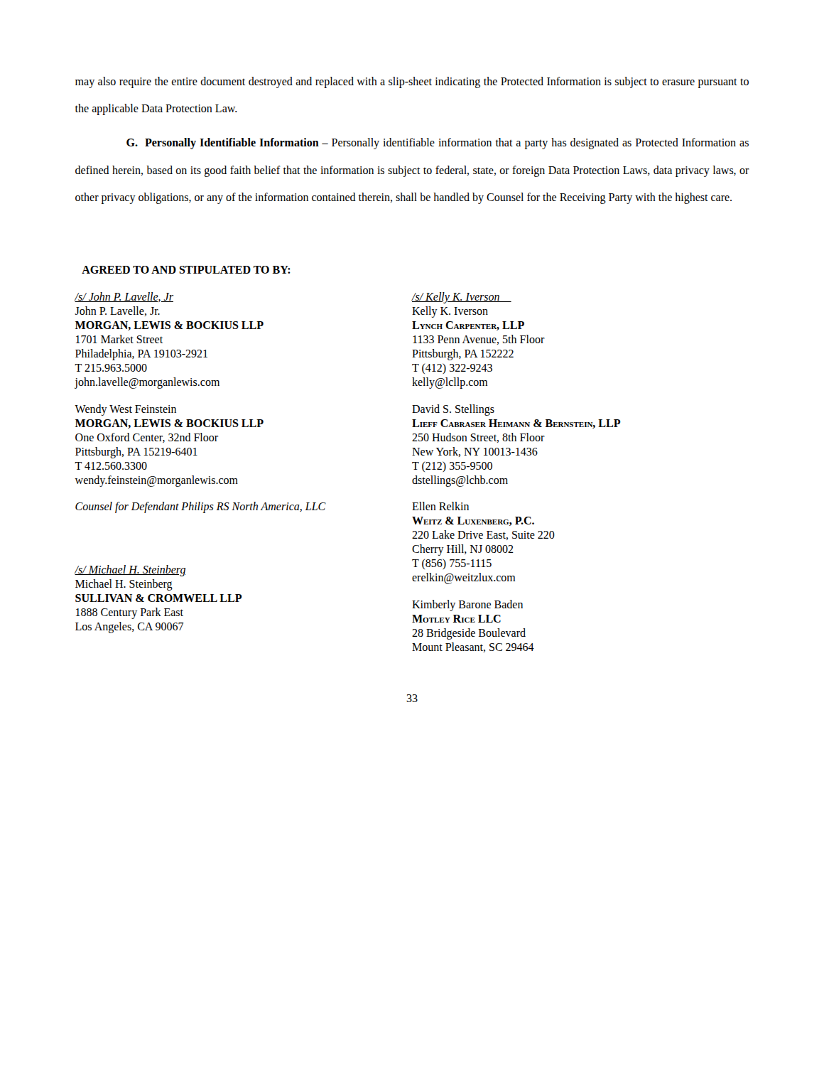may also require the entire document destroyed and replaced with a slip-sheet indicating the Protected Information is subject to erasure pursuant to the applicable Data Protection Law.
G. Personally Identifiable Information – Personally identifiable information that a party has designated as Protected Information as defined herein, based on its good faith belief that the information is subject to federal, state, or foreign Data Protection Laws, data privacy laws, or other privacy obligations, or any of the information contained therein, shall be handled by Counsel for the Receiving Party with the highest care.
AGREED TO AND STIPULATED TO BY:
| /s/ John P. Lavelle, Jr John P. Lavelle, Jr. MORGAN, LEWIS & BOCKIUS LLP 1701 Market Street Philadelphia, PA 19103-2921 T 215.963.5000 john.lavelle@morganlewis.com Wendy West Feinstein MORGAN, LEWIS & BOCKIUS LLP One Oxford Center, 32nd Floor Pittsburgh, PA 15219-6401 T 412.560.3300 wendy.feinstein@morganlewis.com Counsel for Defendant Philips RS North America, LLC /s/ Michael H. Steinberg Michael H. Steinberg SULLIVAN & CROMWELL LLP 1888 Century Park East Los Angeles, CA 90067 | /s/ Kelly K. Iverson Kelly K. Iverson Lynch Carpenter, LLP 1133 Penn Avenue, 5th Floor Pittsburgh, PA 152222 T (412) 322-9243 kelly@lcllp.com David S. Stellings Lieff Cabraser Heimann & Bernstein, LLP 250 Hudson Street, 8th Floor New York, NY 10013-1436 T (212) 355-9500 dstellings@lchb.com Ellen Relkin Weitz & Luxenberg, P.C. 220 Lake Drive East, Suite 220 Cherry Hill, NJ 08002 T (856) 755-1115 erelkin@weitzlux.com Kimberly Barone Baden Motley Rice LLC 28 Bridgeside Boulevard Mount Pleasant, SC 29464 |
33